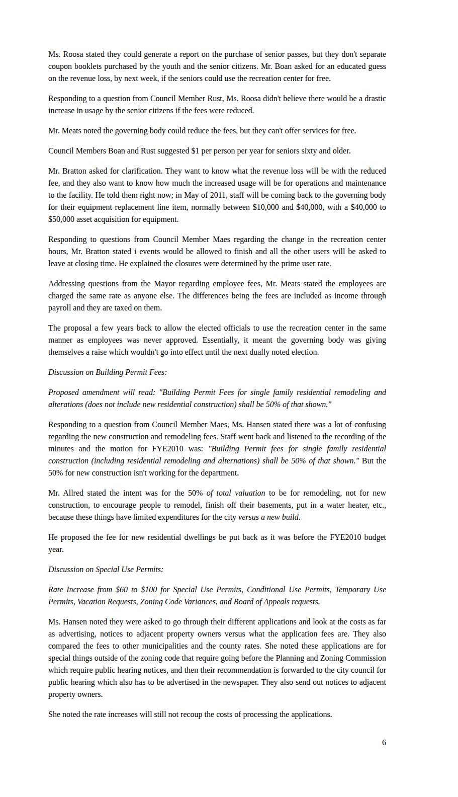Ms. Roosa stated they could generate a report on the purchase of senior passes, but they don't separate coupon booklets purchased by the youth and the senior citizens. Mr. Boan asked for an educated guess on the revenue loss, by next week, if the seniors could use the recreation center for free.
Responding to a question from Council Member Rust, Ms. Roosa didn't believe there would be a drastic increase in usage by the senior citizens if the fees were reduced.
Mr. Meats noted the governing body could reduce the fees, but they can't offer services for free.
Council Members Boan and Rust suggested $1 per person per year for seniors sixty and older.
Mr. Bratton asked for clarification. They want to know what the revenue loss will be with the reduced fee, and they also want to know how much the increased usage will be for operations and maintenance to the facility. He told them right now; in May of 2011, staff will be coming back to the governing body for their equipment replacement line item, normally between $10,000 and $40,000, with a $40,000 to $50,000 asset acquisition for equipment.
Responding to questions from Council Member Maes regarding the change in the recreation center hours, Mr. Bratton stated i events would be allowed to finish and all the other users will be asked to leave at closing time. He explained the closures were determined by the prime user rate.
Addressing questions from the Mayor regarding employee fees, Mr. Meats stated the employees are charged the same rate as anyone else. The differences being the fees are included as income through payroll and they are taxed on them.
The proposal a few years back to allow the elected officials to use the recreation center in the same manner as employees was never approved. Essentially, it meant the governing body was giving themselves a raise which wouldn't go into effect until the next dually noted election.
Discussion on Building Permit Fees:
Proposed amendment will read: "Building Permit Fees for single family residential remodeling and alterations (does not include new residential construction) shall be 50% of that shown."
Responding to a question from Council Member Maes, Ms. Hansen stated there was a lot of confusing regarding the new construction and remodeling fees. Staff went back and listened to the recording of the minutes and the motion for FYE2010 was: "Building Permit fees for single family residential construction (including residential remodeling and alternations) shall be 50% of that shown." But the 50% for new construction isn't working for the department.
Mr. Allred stated the intent was for the 50% of total valuation to be for remodeling, not for new construction, to encourage people to remodel, finish off their basements, put in a water heater, etc., because these things have limited expenditures for the city versus a new build.
He proposed the fee for new residential dwellings be put back as it was before the FYE2010 budget year.
Discussion on Special Use Permits:
Rate Increase from $60 to $100 for Special Use Permits, Conditional Use Permits, Temporary Use Permits, Vacation Requests, Zoning Code Variances, and Board of Appeals requests.
Ms. Hansen noted they were asked to go through their different applications and look at the costs as far as advertising, notices to adjacent property owners versus what the application fees are. They also compared the fees to other municipalities and the county rates. She noted these applications are for special things outside of the zoning code that require going before the Planning and Zoning Commission which require public hearing notices, and then their recommendation is forwarded to the city council for public hearing which also has to be advertised in the newspaper. They also send out notices to adjacent property owners.
She noted the rate increases will still not recoup the costs of processing the applications.
6